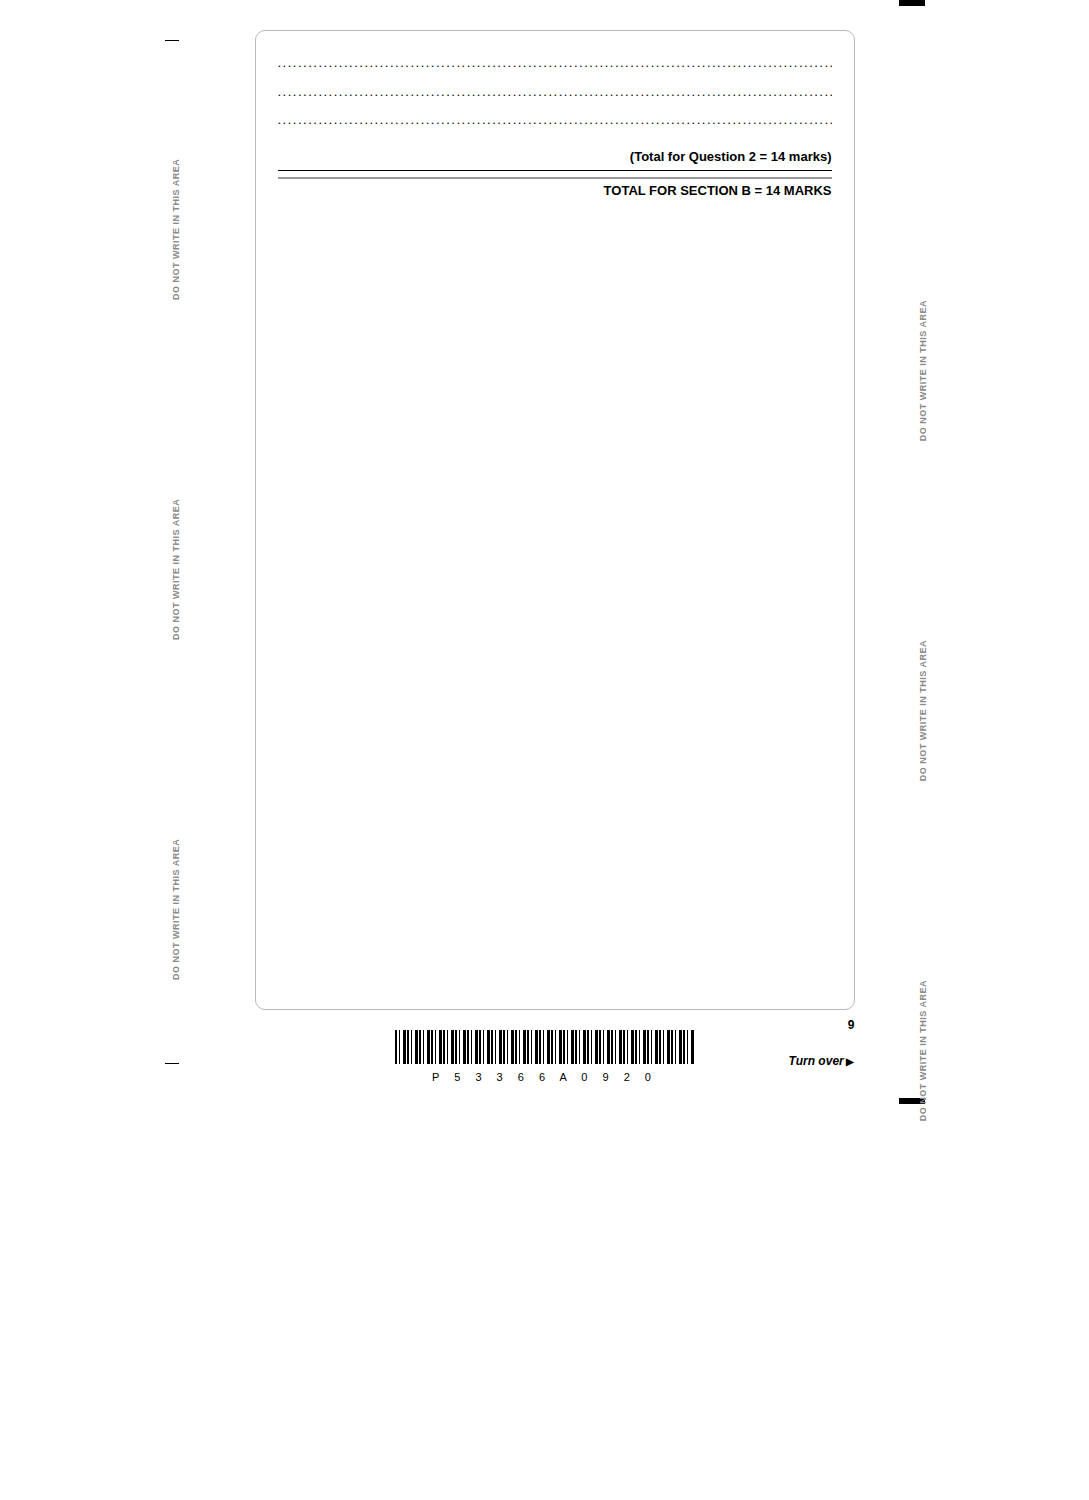DO NOT WRITE IN THIS AREA
DO NOT WRITE IN THIS AREA
DO NOT WRITE IN THIS AREA
DO NOT WRITE IN THIS AREA
DO NOT WRITE IN THIS AREA
DO NOT WRITE IN THIS AREA
..........................................................................................................................................................................................
..........................................................................................................................................................................................
..........................................................................................................................................................................................
(Total for Question 2 = 14 marks)
TOTAL FOR SECTION B = 14 MARKS
9
P 5 3 3 6 6 A 0 9 2 0
Turn over